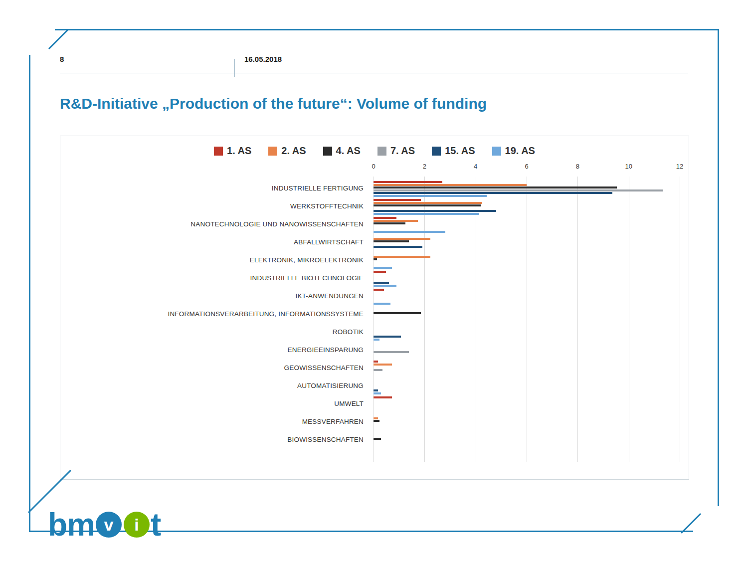8
16.05.2018
R&D-Initiative „Production of the future“: Volume of funding
1. AS
2. AS
4. AS
7. AS
15. AS
19. AS
INDUSTRIELLE FERTIGUNG
WERKSTOFFTECHNIK
NANOTECHNOLOGIE UND NANOWISSENSCHAFTEN
ABFALLWIRTSCHAFT
ELEKTRONIK, MIKROELEKTRONIK
INDUSTRIELLE BIOTECHNOLOGIE
IKT-ANWENDUNGEN
INFORMATIONSVERARBEITUNG, INFORMATIONSSYSTEME
ROBOTIK
ENERGIEEINSPARUNG
GEOWISSENSCHAFTEN
AUTOMATISIERUNG
UMWELT
MESSVERFAHREN
BIOWISSENSCHAFTEN
0 2 4 6 8 10 12
bm v i t